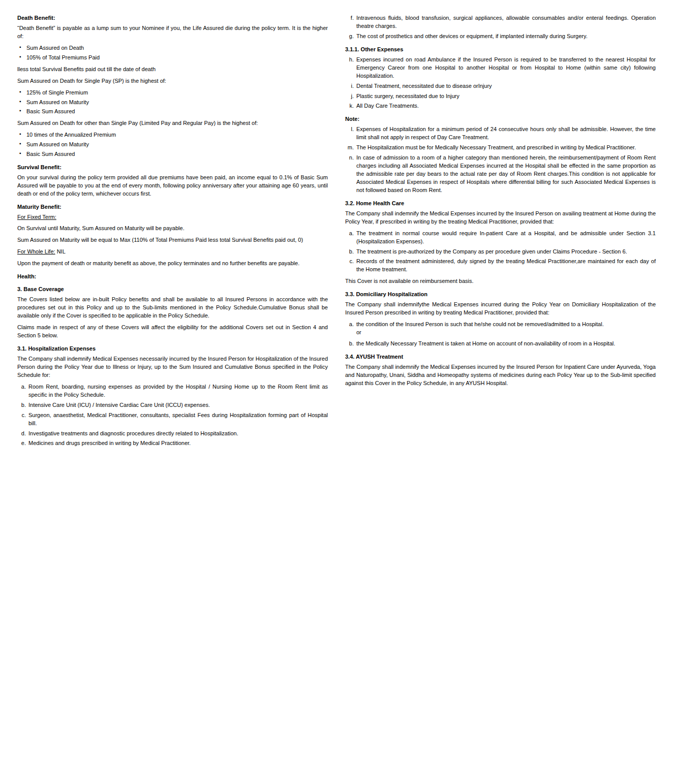Death Benefit:
“Death Benefit” is payable as a lump sum to your Nominee if you, the Life Assured die during the policy term. It is the higher of:
Sum Assured on Death
105% of Total Premiums Paid
lless total Survival Benefits paid out till the date of death
Sum Assured on Death for Single Pay (SP) is the highest of:
125% of Single Premium
Sum Assured on Maturity
Basic Sum Assured
Sum Assured on Death for other than Single Pay (Limited Pay and Regular Pay) is the highest of:
10 times of the Annualized Premium
Sum Assured on Maturity
Basic Sum Assured
Survival Benefit:
On your survival during the policy term provided all due premiums have been paid, an income equal to 0.1% of Basic Sum Assured will be payable to you at the end of every month, following policy anniversary after your attaining age 60 years, until death or end of the policy term, whichever occurs first.
Maturity Benefit:
For Fixed Term:
On Survival until Maturity, Sum Assured on Maturity will be payable.
Sum Assured on Maturity will be equal to Max (110% of Total Premiums Paid less total Survival Benefits paid out, 0)
For Whole Life: NIL
Upon the payment of death or maturity benefit as above, the policy terminates and no further benefits are payable.
Health:
3. Base Coverage
The Covers listed below are in-built Policy benefits and shall be available to all Insured Persons in accordance with the procedures set out in this Policy and up to the Sub-limits mentioned in the Policy Schedule.Cumulative Bonus shall be available only if the Cover is specified to be applicable in the Policy Schedule.
Claims made in respect of any of these Covers will affect the eligibility for the additional Covers set out in Section 4 and Section 5 below.
3.1. Hospitalization Expenses
The Company shall indemnify Medical Expenses necessarily incurred by the Insured Person for Hospitalization of the Insured Person during the Policy Year due to Illness or Injury, up to the Sum Insured and Cumulative Bonus specified in the Policy Schedule for:
Room Rent, boarding, nursing expenses as provided by the Hospital / Nursing Home up to the Room Rent limit as specific in the Policy Schedule.
Intensive Care Unit (ICU) / Intensive Cardiac Care Unit (ICCU) expenses.
Surgeon, anaesthetist, Medical Practitioner, consultants, specialist Fees during Hospitalization forming part of Hospital bill.
Investigative treatments and diagnostic procedures directly related to Hospitalization.
Medicines and drugs prescribed in writing by Medical Practitioner.
Intravenous fluids, blood transfusion, surgical appliances, allowable consumables and/or enteral feedings. Operation theatre charges.
The cost of prosthetics and other devices or equipment, if implanted internally during Surgery.
3.1.1. Other Expenses
Expenses incurred on road Ambulance if the Insured Person is required to be transferred to the nearest Hospital for Emergency Careor from one Hospital to another Hospital or from Hospital to Home (within same city) following Hospitalization.
Dental Treatment, necessitated due to disease orInjury
Plastic surgery, necessitated due to Injury
All Day Care Treatments.
Note:
Expenses of Hospitalization for a minimum period of 24 consecutive hours only shall be admissible. However, the time limit shall not apply in respect of Day Care Treatment.
The Hospitalization must be for Medically Necessary Treatment, and prescribed in writing by Medical Practitioner.
In case of admission to a room of a higher category than mentioned herein, the reimbursement/payment of Room Rent charges including all Associated Medical Expenses incurred at the Hospital shall be effected in the same proportion as the admissible rate per day bears to the actual rate per day of Room Rent charges.This condition is not applicable for Associated Medical Expenses in respect of Hospitals where differential billing for such Associated Medical Expenses is not followed based on Room Rent.
3.2. Home Health Care
The Company shall indemnify the Medical Expenses incurred by the Insured Person on availing treatment at Home during the Policy Year, if prescribed in writing by the treating Medical Practitioner, provided that:
The treatment in normal course would require In-patient Care at a Hospital, and be admissible under Section 3.1 (Hospitalization Expenses).
The treatment is pre-authorized by the Company as per procedure given under Claims Procedure - Section 6.
Records of the treatment administered, duly signed by the treating Medical Practitioner,are maintained for each day of the Home treatment.
This Cover is not available on reimbursement basis.
3.3. Domiciliary Hospitalization
The Company shall indemnifythe Medical Expenses incurred during the Policy Year on Domiciliary Hospitalization of the Insured Person prescribed in writing by treating Medical Practitioner, provided that:
the condition of the Insured Person is such that he/she could not be removed/admitted to a Hospital.
or
the Medically Necessary Treatment is taken at Home on account of non-availability of room in a Hospital.
3.4. AYUSH Treatment
The Company shall indemnify the Medical Expenses incurred by the Insured Person for Inpatient Care under Ayurveda, Yoga and Naturopathy, Unani, Siddha and Homeopathy systems of medicines during each Policy Year up to the Sub-limit specified against this Cover in the Policy Schedule, in any AYUSH Hospital.